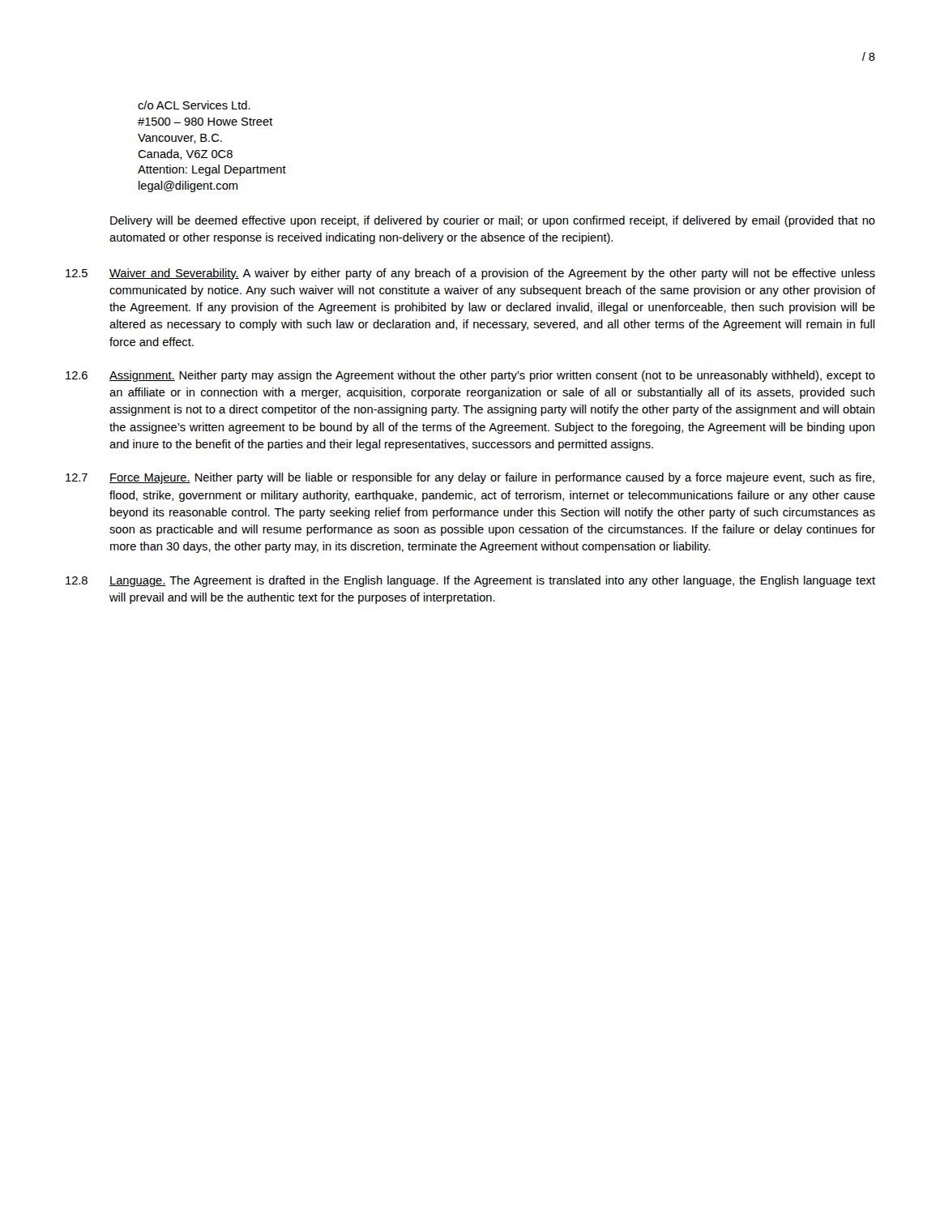/ 8
c/o ACL Services Ltd.
#1500 – 980 Howe Street
Vancouver, B.C.
Canada, V6Z 0C8
Attention: Legal Department
legal@diligent.com
Delivery will be deemed effective upon receipt, if delivered by courier or mail; or upon confirmed receipt, if delivered by email (provided that no automated or other response is received indicating non-delivery or the absence of the recipient).
12.5
Waiver and Severability. A waiver by either party of any breach of a provision of the Agreement by the other party will not be effective unless communicated by notice. Any such waiver will not constitute a waiver of any subsequent breach of the same provision or any other provision of the Agreement. If any provision of the Agreement is prohibited by law or declared invalid, illegal or unenforceable, then such provision will be altered as necessary to comply with such law or declaration and, if necessary, severed, and all other terms of the Agreement will remain in full force and effect.
12.6
Assignment. Neither party may assign the Agreement without the other party’s prior written consent (not to be unreasonably withheld), except to an affiliate or in connection with a merger, acquisition, corporate reorganization or sale of all or substantially all of its assets, provided such assignment is not to a direct competitor of the non-assigning party. The assigning party will notify the other party of the assignment and will obtain the assignee’s written agreement to be bound by all of the terms of the Agreement. Subject to the foregoing, the Agreement will be binding upon and inure to the benefit of the parties and their legal representatives, successors and permitted assigns.
12.7
Force Majeure. Neither party will be liable or responsible for any delay or failure in performance caused by a force majeure event, such as fire, flood, strike, government or military authority, earthquake, pandemic, act of terrorism, internet or telecommunications failure or any other cause beyond its reasonable control. The party seeking relief from performance under this Section will notify the other party of such circumstances as soon as practicable and will resume performance as soon as possible upon cessation of the circumstances. If the failure or delay continues for more than 30 days, the other party may, in its discretion, terminate the Agreement without compensation or liability.
12.8
Language. The Agreement is drafted in the English language. If the Agreement is translated into any other language, the English language text will prevail and will be the authentic text for the purposes of interpretation.